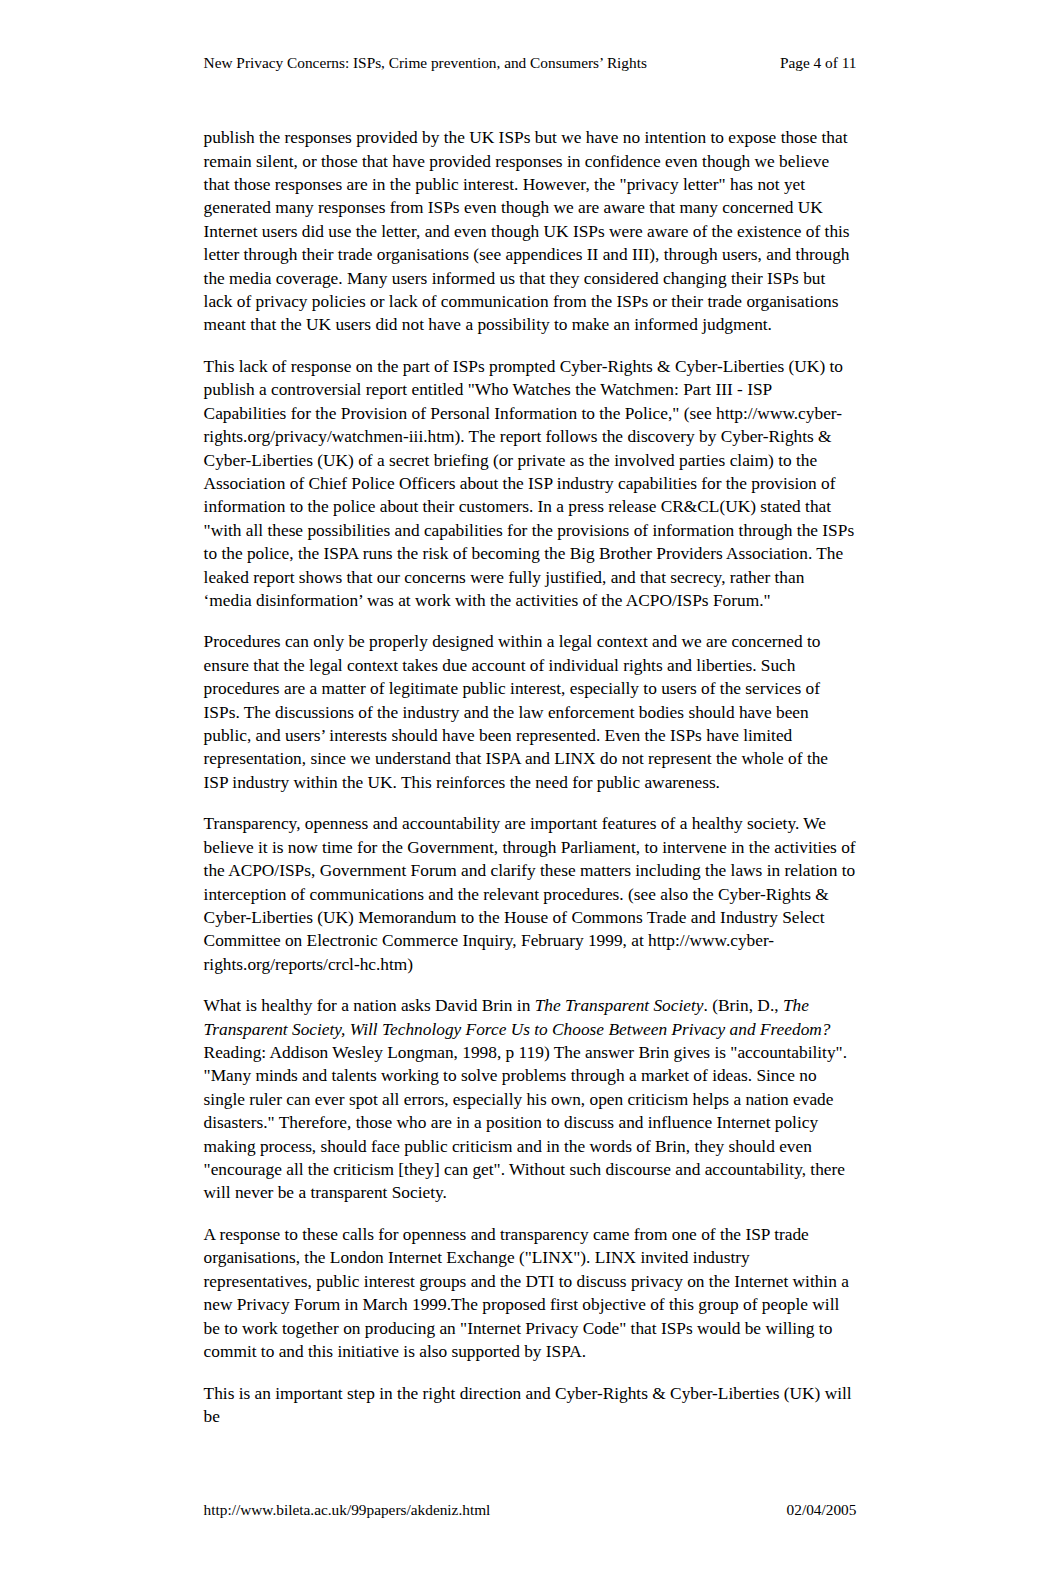New Privacy Concerns: ISPs, Crime prevention, and Consumers’ Rights
Page 4 of 11
publish the responses provided by the UK ISPs but we have no intention to expose those that remain silent, or those that have provided responses in confidence even though we believe that those responses are in the public interest. However, the "privacy letter" has not yet generated many responses from ISPs even though we are aware that many concerned UK Internet users did use the letter, and even though UK ISPs were aware of the existence of this letter through their trade organisations (see appendices II and III), through users, and through the media coverage. Many users informed us that they considered changing their ISPs but lack of privacy policies or lack of communication from the ISPs or their trade organisations meant that the UK users did not have a possibility to make an informed judgment.
This lack of response on the part of ISPs prompted Cyber-Rights & Cyber-Liberties (UK) to publish a controversial report entitled "Who Watches the Watchmen: Part III - ISP Capabilities for the Provision of Personal Information to the Police," (see http://www.cyber-rights.org/privacy/watchmen-iii.htm). The report follows the discovery by Cyber-Rights & Cyber-Liberties (UK) of a secret briefing (or private as the involved parties claim) to the Association of Chief Police Officers about the ISP industry capabilities for the provision of information to the police about their customers. In a press release CR&CL(UK) stated that "with all these possibilities and capabilities for the provisions of information through the ISPs to the police, the ISPA runs the risk of becoming the Big Brother Providers Association. The leaked report shows that our concerns were fully justified, and that secrecy, rather than ‘media disinformation’ was at work with the activities of the ACPO/ISPs Forum."
Procedures can only be properly designed within a legal context and we are concerned to ensure that the legal context takes due account of individual rights and liberties. Such procedures are a matter of legitimate public interest, especially to users of the services of ISPs. The discussions of the industry and the law enforcement bodies should have been public, and users’ interests should have been represented. Even the ISPs have limited representation, since we understand that ISPA and LINX do not represent the whole of the ISP industry within the UK. This reinforces the need for public awareness.
Transparency, openness and accountability are important features of a healthy society. We believe it is now time for the Government, through Parliament, to intervene in the activities of the ACPO/ISPs, Government Forum and clarify these matters including the laws in relation to interception of communications and the relevant procedures. (see also the Cyber-Rights & Cyber-Liberties (UK) Memorandum to the House of Commons Trade and Industry Select Committee on Electronic Commerce Inquiry, February 1999, at http://www.cyber-rights.org/reports/crcl-hc.htm)
What is healthy for a nation asks David Brin in The Transparent Society. (Brin, D., The Transparent Society, Will Technology Force Us to Choose Between Privacy and Freedom? Reading: Addison Wesley Longman, 1998, p 119) The answer Brin gives is "accountability". "Many minds and talents working to solve problems through a market of ideas. Since no single ruler can ever spot all errors, especially his own, open criticism helps a nation evade disasters." Therefore, those who are in a position to discuss and influence Internet policy making process, should face public criticism and in the words of Brin, they should even "encourage all the criticism [they] can get". Without such discourse and accountability, there will never be a transparent Society.
A response to these calls for openness and transparency came from one of the ISP trade organisations, the London Internet Exchange ("LINX"). LINX invited industry representatives, public interest groups and the DTI to discuss privacy on the Internet within a new Privacy Forum in March 1999.The proposed first objective of this group of people will be to work together on producing an "Internet Privacy Code" that ISPs would be willing to commit to and this initiative is also supported by ISPA.
This is an important step in the right direction and Cyber-Rights & Cyber-Liberties (UK) will be
http://www.bileta.ac.uk/99papers/akdeniz.html
02/04/2005